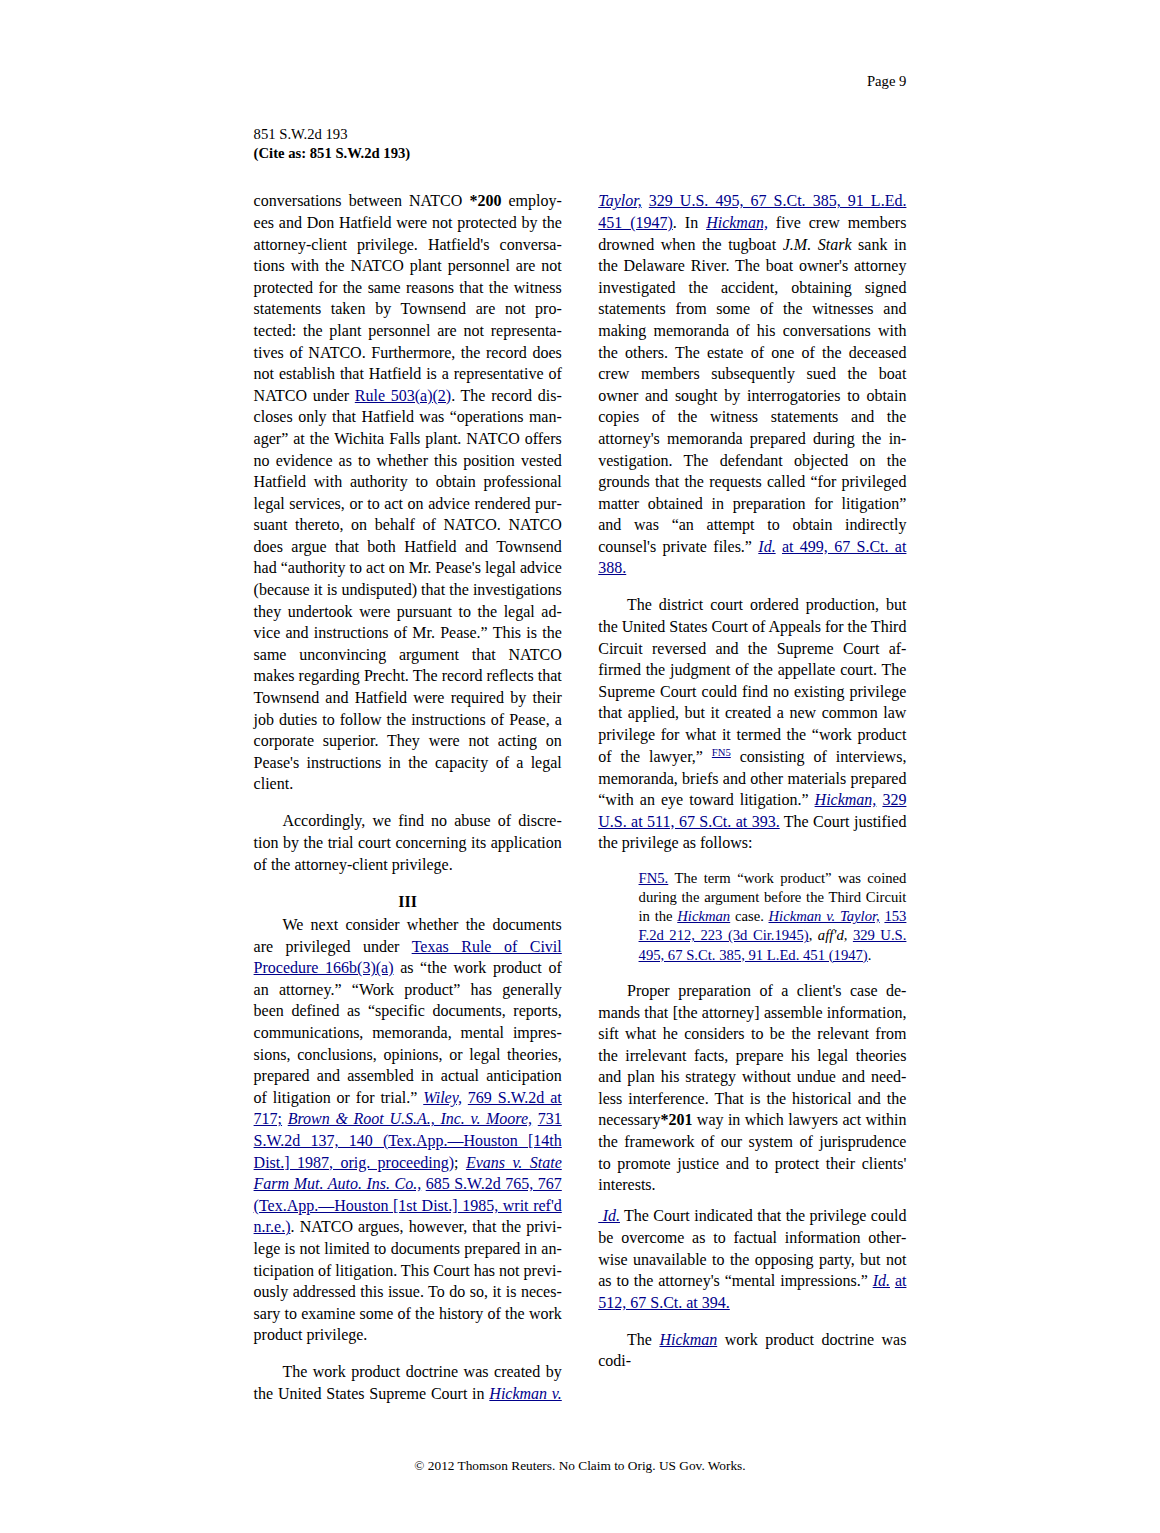Page 9
851 S.W.2d 193
(Cite as: 851 S.W.2d 193)
conversations between NATCO *200 employees and Don Hatfield were not protected by the attorney-client privilege. Hatfield's conversations with the NATCO plant personnel are not protected for the same reasons that the witness statements taken by Townsend are not protected: the plant personnel are not representatives of NATCO. Furthermore, the record does not establish that Hatfield is a representative of NATCO under Rule 503(a)(2). The record discloses only that Hatfield was “operations manager” at the Wichita Falls plant. NATCO offers no evidence as to whether this position vested Hatfield with authority to obtain professional legal services, or to act on advice rendered pursuant thereto, on behalf of NATCO. NATCO does argue that both Hatfield and Townsend had “authority to act on Mr. Pease's legal advice (because it is undisputed) that the investigations they undertook were pursuant to the legal advice and instructions of Mr. Pease.” This is the same unconvincing argument that NATCO makes regarding Precht. The record reflects that Townsend and Hatfield were required by their job duties to follow the instructions of Pease, a corporate superior. They were not acting on Pease's instructions in the capacity of a legal client.
Accordingly, we find no abuse of discretion by the trial court concerning its application of the attorney-client privilege.
III
We next consider whether the documents are privileged under Texas Rule of Civil Procedure 166b(3)(a) as “the work product of an attorney.” “Work product” has generally been defined as “specific documents, reports, communications, memoranda, mental impressions, conclusions, opinions, or legal theories, prepared and assembled in actual anticipation of litigation or for trial.” Wiley, 769 S.W.2d at 717; Brown & Root U.S.A., Inc. v. Moore, 731 S.W.2d 137, 140 (Tex.App.—Houston [14th Dist.] 1987, orig. proceeding); Evans v. State Farm Mut. Auto. Ins. Co., 685 S.W.2d 765, 767 (Tex.App.—Houston [1st Dist.] 1985, writ ref'd n.r.e.). NATCO argues, however, that the privilege is not limited to documents prepared in anticipation of litigation. This Court has not previously addressed this issue. To do so, it is necessary to examine some of the history of the work product privilege.
The work product doctrine was created by the United States Supreme Court in Hickman v. Taylor, 329 U.S. 495, 67 S.Ct. 385, 91 L.Ed. 451 (1947). In Hickman, five crew members drowned when the tugboat J.M. Stark sank in the Delaware River. The boat owner's attorney investigated the accident, obtaining signed statements from some of the witnesses and making memoranda of his conversations with the others. The estate of one of the deceased crew members subsequently sued the boat owner and sought by interrogatories to obtain copies of the witness statements and the attorney's memoranda prepared during the investigation. The defendant objected on the grounds that the requests called “for privileged matter obtained in preparation for litigation” and was “an attempt to obtain indirectly counsel's private files.” Id. at 499, 67 S.Ct. at 388.
The district court ordered production, but the United States Court of Appeals for the Third Circuit reversed and the Supreme Court affirmed the judgment of the appellate court. The Supreme Court could find no existing privilege that applied, but it created a new common law privilege for what it termed the “work product of the lawyer,” FN5 consisting of interviews, memoranda, briefs and other materials prepared “with an eye toward litigation.” Hickman, 329 U.S. at 511, 67 S.Ct. at 393. The Court justified the privilege as follows:
FN5. The term “work product” was coined during the argument before the Third Circuit in the Hickman case. Hickman v. Taylor, 153 F.2d 212, 223 (3d Cir.1945), aff'd, 329 U.S. 495, 67 S.Ct. 385, 91 L.Ed. 451 (1947).
Proper preparation of a client's case demands that [the attorney] assemble information, sift what he considers to be the relevant from the irrelevant facts, prepare his legal theories and plan his strategy without undue and needless interference. That is the historical and the necessary*201 way in which lawyers act within the framework of our system of jurisprudence to promote justice and to protect their clients' interests.
Id. The Court indicated that the privilege could be overcome as to factual information otherwise unavailable to the opposing party, but not as to the attorney's “mental impressions.” Id. at 512, 67 S.Ct. at 394.
The Hickman work product doctrine was codi-
© 2012 Thomson Reuters. No Claim to Orig. US Gov. Works.